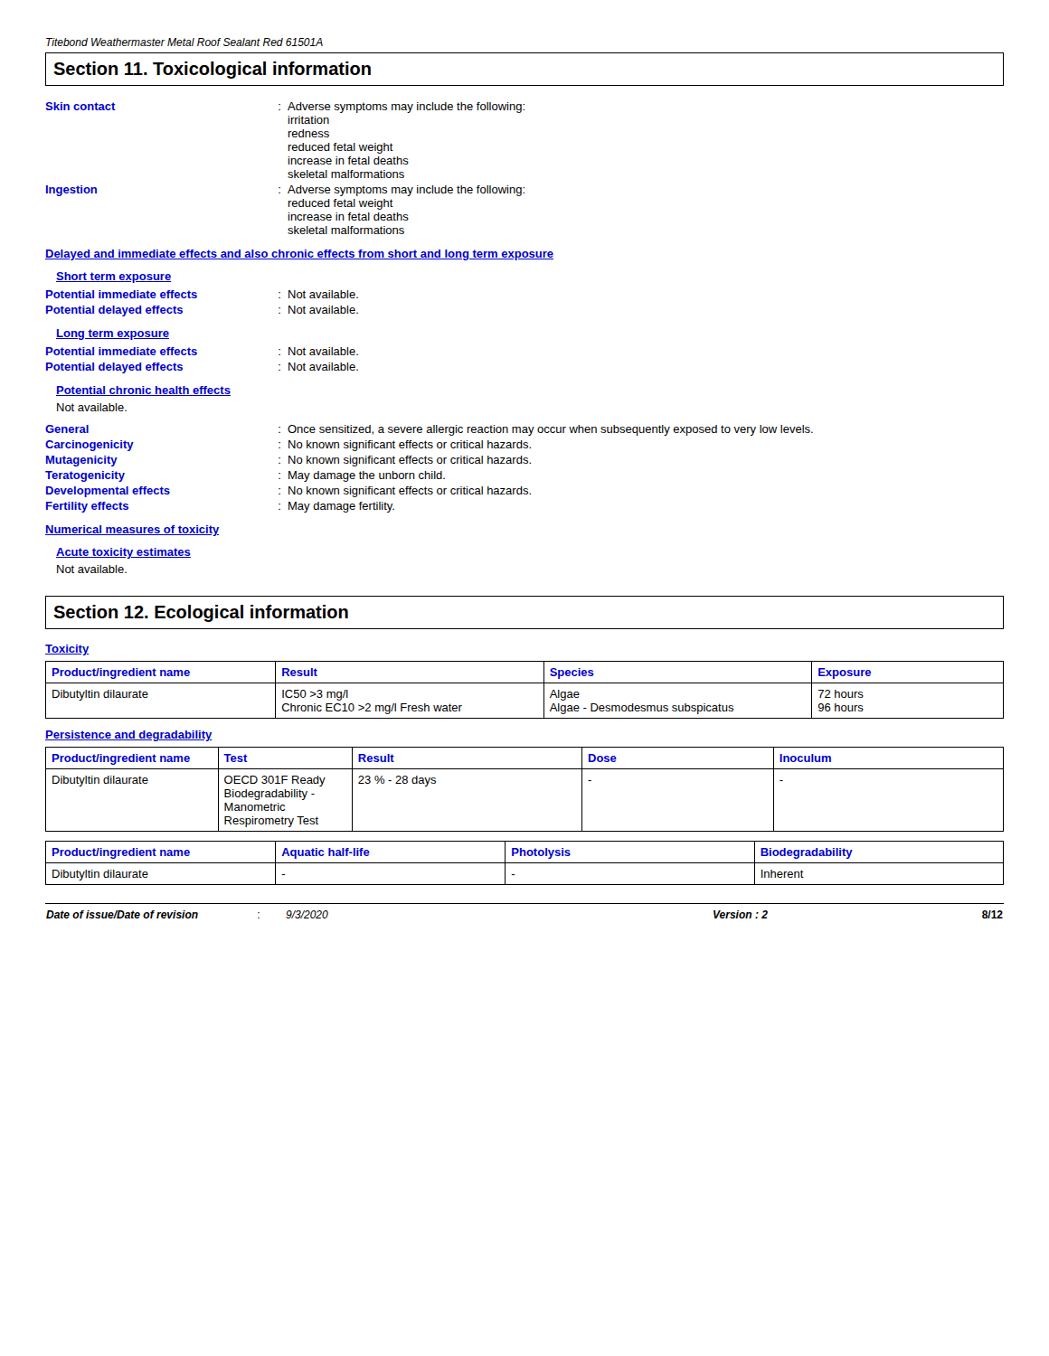Titebond Weathermaster Metal Roof Sealant Red 61501A
Section 11. Toxicological information
| Skin contact | : | Adverse symptoms may include the following: irritation redness reduced fetal weight increase in fetal deaths skeletal malformations |
| Ingestion | : | Adverse symptoms may include the following: reduced fetal weight increase in fetal deaths skeletal malformations |
Delayed and immediate effects and also chronic effects from short and long term exposure
Short term exposure
| Potential immediate effects | : | Not available. |
| Potential delayed effects | : | Not available. |
Long term exposure
| Potential immediate effects | : | Not available. |
| Potential delayed effects | : | Not available. |
Potential chronic health effects
Not available.
| General | : | Once sensitized, a severe allergic reaction may occur when subsequently exposed to very low levels. |
| Carcinogenicity | : | No known significant effects or critical hazards. |
| Mutagenicity | : | No known significant effects or critical hazards. |
| Teratogenicity | : | May damage the unborn child. |
| Developmental effects | : | No known significant effects or critical hazards. |
| Fertility effects | : | May damage fertility. |
Numerical measures of toxicity
Acute toxicity estimates
Not available.
Section 12. Ecological information
Toxicity
| Product/ingredient name | Result | Species | Exposure |
| --- | --- | --- | --- |
| Dibutyltin dilaurate | IC50 >3 mg/l Chronic EC10 >2 mg/l Fresh water | Algae Algae - Desmodesmus subspicatus | 72 hours 96 hours |
Persistence and degradability
| Product/ingredient name | Test | Result | Dose | Inoculum |
| --- | --- | --- | --- | --- |
| Dibutyltin dilaurate | OECD 301F Ready Biodegradability - Manometric Respirometry Test | 23 % - 28 days | - | - |
| Product/ingredient name | Aquatic half-life | Photolysis | Biodegradability |
| --- | --- | --- | --- |
| Dibutyltin dilaurate | - | - | Inherent |
| Date of issue/Date of revision | : | 9/3/2020 | Version : 2 | 8/12 |